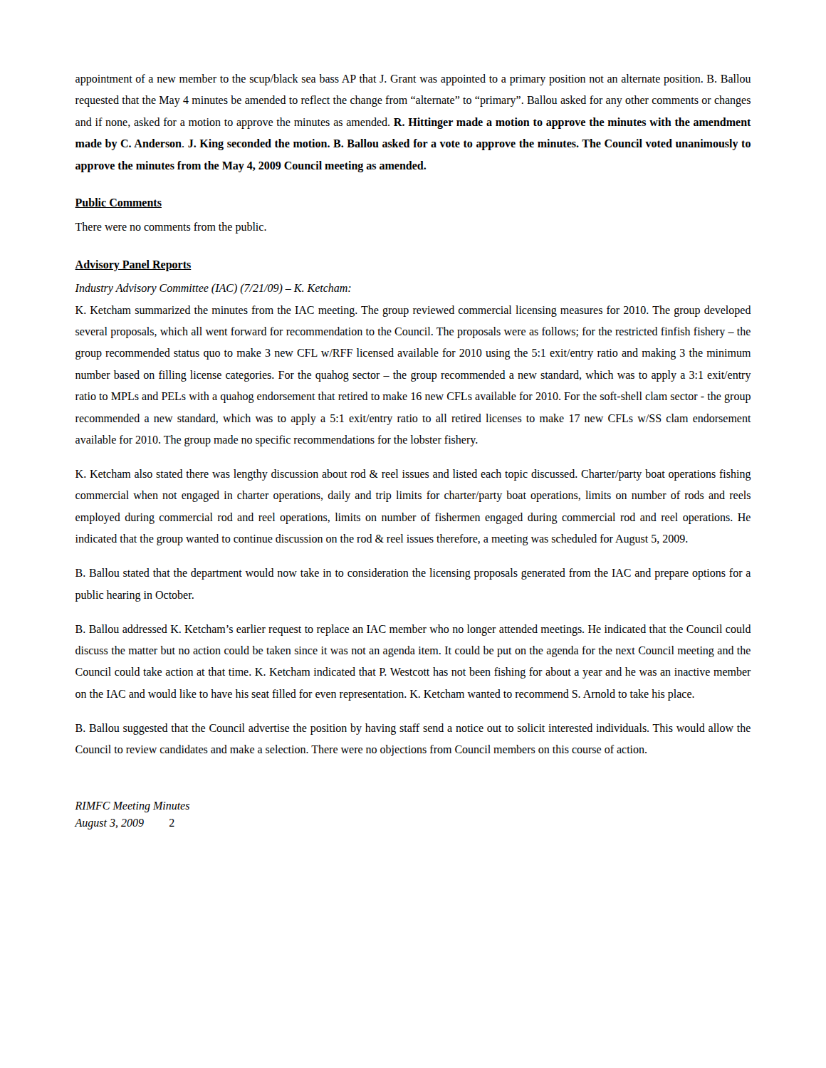appointment of a new member to the scup/black sea bass AP that J. Grant was appointed to a primary position not an alternate position. B. Ballou requested that the May 4 minutes be amended to reflect the change from “alternate” to “primary”. Ballou asked for any other comments or changes and if none, asked for a motion to approve the minutes as amended. R. Hittinger made a motion to approve the minutes with the amendment made by C. Anderson. J. King seconded the motion. B. Ballou asked for a vote to approve the minutes. The Council voted unanimously to approve the minutes from the May 4, 2009 Council meeting as amended.
Public Comments
There were no comments from the public.
Advisory Panel Reports
Industry Advisory Committee (IAC) (7/21/09) – K. Ketcham:
K. Ketcham summarized the minutes from the IAC meeting. The group reviewed commercial licensing measures for 2010. The group developed several proposals, which all went forward for recommendation to the Council. The proposals were as follows; for the restricted finfish fishery – the group recommended status quo to make 3 new CFL w/RFF licensed available for 2010 using the 5:1 exit/entry ratio and making 3 the minimum number based on filling license categories. For the quahog sector – the group recommended a new standard, which was to apply a 3:1 exit/entry ratio to MPLs and PELs with a quahog endorsement that retired to make 16 new CFLs available for 2010. For the soft-shell clam sector - the group recommended a new standard, which was to apply a 5:1 exit/entry ratio to all retired licenses to make 17 new CFLs w/SS clam endorsement available for 2010. The group made no specific recommendations for the lobster fishery.
K. Ketcham also stated there was lengthy discussion about rod & reel issues and listed each topic discussed. Charter/party boat operations fishing commercial when not engaged in charter operations, daily and trip limits for charter/party boat operations, limits on number of rods and reels employed during commercial rod and reel operations, limits on number of fishermen engaged during commercial rod and reel operations. He indicated that the group wanted to continue discussion on the rod & reel issues therefore, a meeting was scheduled for August 5, 2009.
B. Ballou stated that the department would now take in to consideration the licensing proposals generated from the IAC and prepare options for a public hearing in October.
B. Ballou addressed K. Ketcham’s earlier request to replace an IAC member who no longer attended meetings. He indicated that the Council could discuss the matter but no action could be taken since it was not an agenda item. It could be put on the agenda for the next Council meeting and the Council could take action at that time. K. Ketcham indicated that P. Westcott has not been fishing for about a year and he was an inactive member on the IAC and would like to have his seat filled for even representation. K. Ketcham wanted to recommend S. Arnold to take his place.
B. Ballou suggested that the Council advertise the position by having staff send a notice out to solicit interested individuals. This would allow the Council to review candidates and make a selection. There were no objections from Council members on this course of action.
RIMFC Meeting Minutes
August 3, 20092